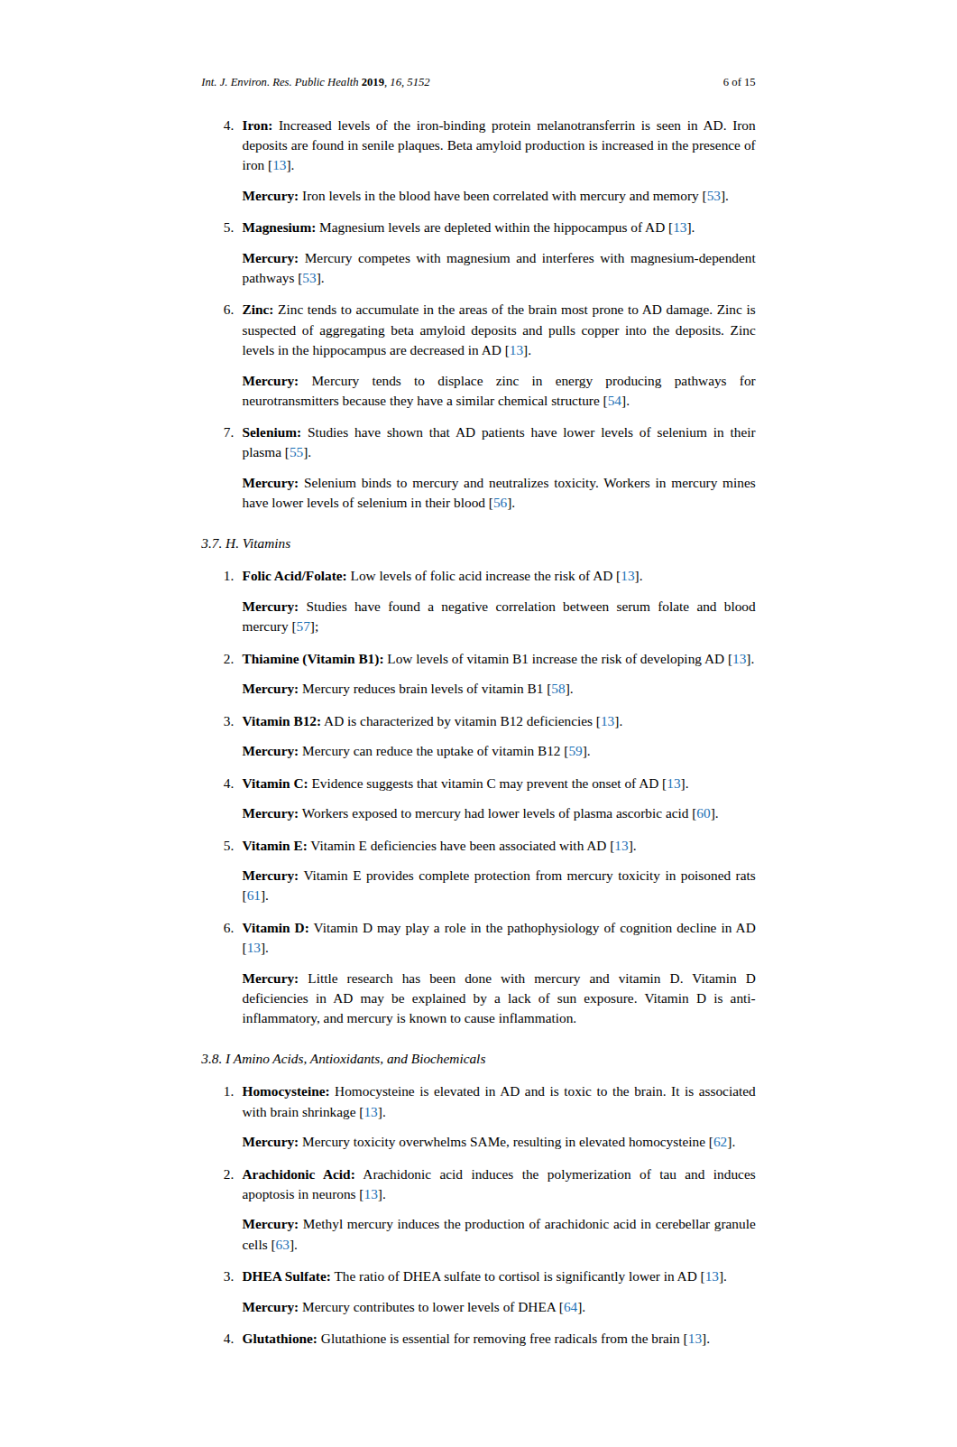Int. J. Environ. Res. Public Health 2019, 16, 5152 6 of 15
Iron: Increased levels of the iron-binding protein melanotransferrin is seen in AD. Iron deposits are found in senile plaques. Beta amyloid production is increased in the presence of iron [13].
Mercury: Iron levels in the blood have been correlated with mercury and memory [53].
Magnesium: Magnesium levels are depleted within the hippocampus of AD [13].
Mercury: Mercury competes with magnesium and interferes with magnesium-dependent pathways [53].
Zinc: Zinc tends to accumulate in the areas of the brain most prone to AD damage. Zinc is suspected of aggregating beta amyloid deposits and pulls copper into the deposits. Zinc levels in the hippocampus are decreased in AD [13].
Mercury: Mercury tends to displace zinc in energy producing pathways for neurotransmitters because they have a similar chemical structure [54].
Selenium: Studies have shown that AD patients have lower levels of selenium in their plasma [55].
Mercury: Selenium binds to mercury and neutralizes toxicity. Workers in mercury mines have lower levels of selenium in their blood [56].
3.7. H. Vitamins
Folic Acid/Folate: Low levels of folic acid increase the risk of AD [13].
Mercury: Studies have found a negative correlation between serum folate and blood mercury [57];
Thiamine (Vitamin B1): Low levels of vitamin B1 increase the risk of developing AD [13].
Mercury: Mercury reduces brain levels of vitamin B1 [58].
Vitamin B12: AD is characterized by vitamin B12 deficiencies [13].
Mercury: Mercury can reduce the uptake of vitamin B12 [59].
Vitamin C: Evidence suggests that vitamin C may prevent the onset of AD [13].
Mercury: Workers exposed to mercury had lower levels of plasma ascorbic acid [60].
Vitamin E: Vitamin E deficiencies have been associated with AD [13].
Mercury: Vitamin E provides complete protection from mercury toxicity in poisoned rats [61].
Vitamin D: Vitamin D may play a role in the pathophysiology of cognition decline in AD [13].
Mercury: Little research has been done with mercury and vitamin D. Vitamin D deficiencies in AD may be explained by a lack of sun exposure. Vitamin D is anti-inflammatory, and mercury is known to cause inflammation.
3.8. I Amino Acids, Antioxidants, and Biochemicals
Homocysteine: Homocysteine is elevated in AD and is toxic to the brain. It is associated with brain shrinkage [13].
Mercury: Mercury toxicity overwhelms SAMe, resulting in elevated homocysteine [62].
Arachidonic Acid: Arachidonic acid induces the polymerization of tau and induces apoptosis in neurons [13].
Mercury: Methyl mercury induces the production of arachidonic acid in cerebellar granule cells [63].
DHEA Sulfate: The ratio of DHEA sulfate to cortisol is significantly lower in AD [13].
Mercury: Mercury contributes to lower levels of DHEA [64].
Glutathione: Glutathione is essential for removing free radicals from the brain [13].